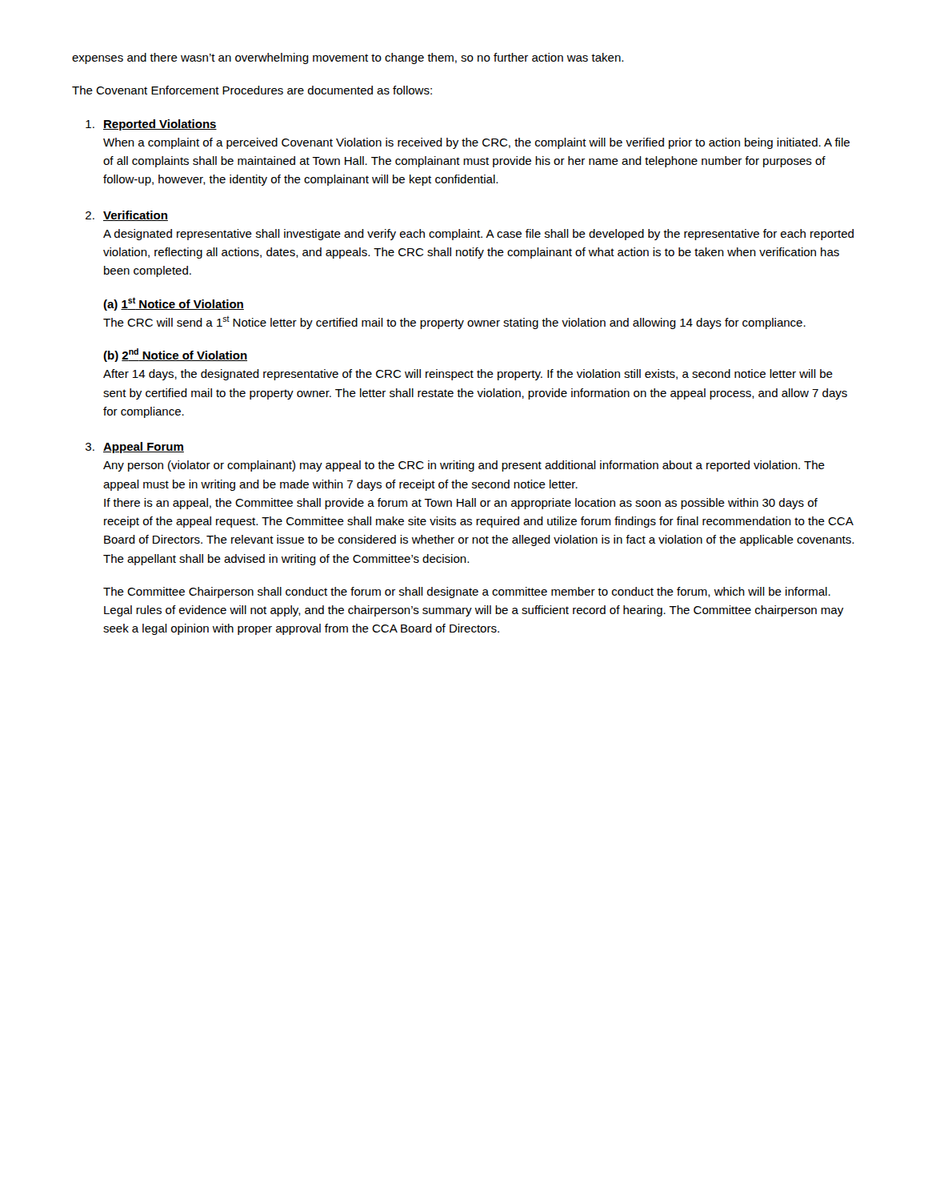expenses and there wasn’t an overwhelming movement to change them, so no further action was taken.
The Covenant Enforcement Procedures are documented as follows:
Reported Violations
When a complaint of a perceived Covenant Violation is received by the CRC, the complaint will be verified prior to action being initiated. A file of all complaints shall be maintained at Town Hall. The complainant must provide his or her name and telephone number for purposes of follow-up, however, the identity of the complainant will be kept confidential.
Verification
A designated representative shall investigate and verify each complaint. A case file shall be developed by the representative for each reported violation, reflecting all actions, dates, and appeals. The CRC shall notify the complainant of what action is to be taken when verification has been completed.
(a) 1st Notice of Violation
The CRC will send a 1st Notice letter by certified mail to the property owner stating the violation and allowing 14 days for compliance.
(b) 2nd Notice of Violation
After 14 days, the designated representative of the CRC will reinspect the property. If the violation still exists, a second notice letter will be sent by certified mail to the property owner. The letter shall restate the violation, provide information on the appeal process, and allow 7 days for compliance.
Appeal Forum
Any person (violator or complainant) may appeal to the CRC in writing and present additional information about a reported violation. The appeal must be in writing and be made within 7 days of receipt of the second notice letter.
If there is an appeal, the Committee shall provide a forum at Town Hall or an appropriate location as soon as possible within 30 days of receipt of the appeal request. The Committee shall make site visits as required and utilize forum findings for final recommendation to the CCA Board of Directors. The relevant issue to be considered is whether or not the alleged violation is in fact a violation of the applicable covenants. The appellant shall be advised in writing of the Committee’s decision.
The Committee Chairperson shall conduct the forum or shall designate a committee member to conduct the forum, which will be informal. Legal rules of evidence will not apply, and the chairperson’s summary will be a sufficient record of hearing. The Committee chairperson may seek a legal opinion with proper approval from the CCA Board of Directors.